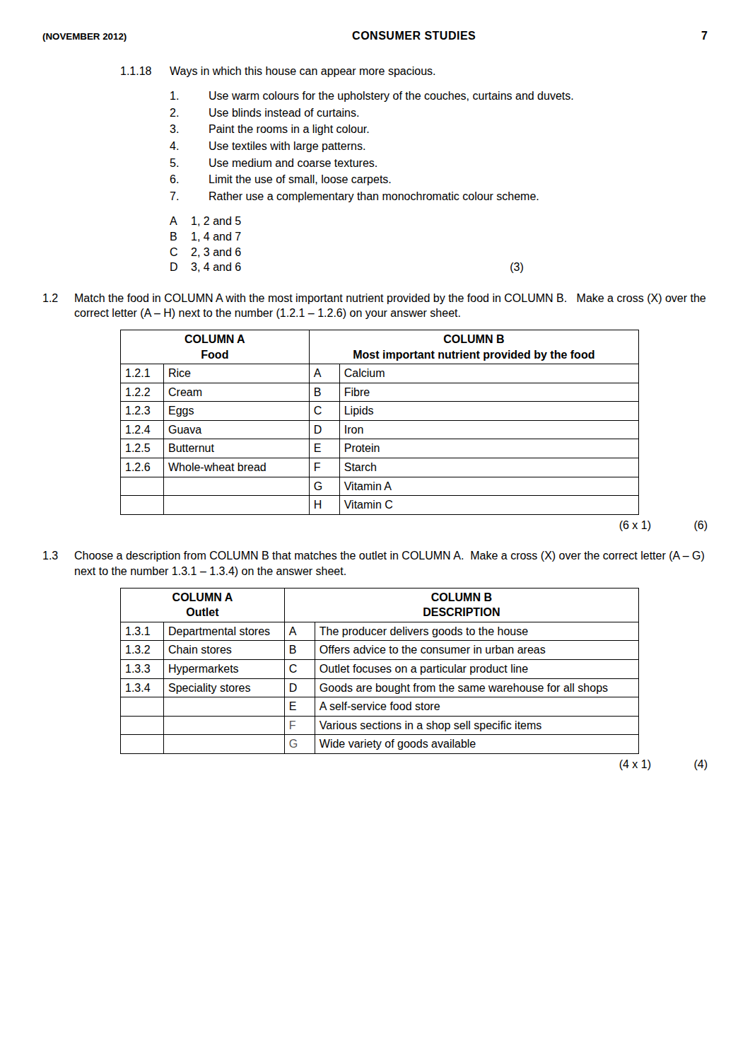(NOVEMBER 2012)
CONSUMER STUDIES
7
1.1.18
Ways in which this house can appear more spacious.
1.
Use warm colours for the upholstery of the couches, curtains and duvets.
2.
Use blinds instead of curtains.
3.
Paint the rooms in a light colour.
4.
Use textiles with large patterns.
5.
Use medium and coarse textures.
6.
Limit the use of small, loose carpets.
7.
Rather use a complementary than monochromatic colour scheme.
A
1, 2 and 5
B
1, 4 and 7
C
2, 3 and 6
D
3, 4 and 6(3)
1.2
Match the food in COLUMN A with the most important nutrient provided by the food in COLUMN B. Make a cross (X) over the correct letter (A – H) next to the number (1.2.1 – 1.2.6) on your answer sheet.
| COLUMN A Food | COLUMN B Most important nutrient provided by the food |
| --- | --- |
| 1.2.1 | Rice | A | Calcium |
| 1.2.2 | Cream | B | Fibre |
| 1.2.3 | Eggs | C | Lipids |
| 1.2.4 | Guava | D | Iron |
| 1.2.5 | Butternut | E | Protein |
| 1.2.6 | Whole-wheat bread | F | Starch |
| | | G | Vitamin A |
| | | H | Vitamin C |
(6 x 1)
(6)
1.3
Choose a description from COLUMN B that matches the outlet in COLUMN A. Make a cross (X) over the correct letter (A – G) next to the number 1.3.1 – 1.3.4) on the answer sheet.
| COLUMN A Outlet | COLUMN B DESCRIPTION |
| --- | --- |
| 1.3.1 | Departmental stores | A | The producer delivers goods to the house |
| 1.3.2 | Chain stores | B | Offers advice to the consumer in urban areas |
| 1.3.3 | Hypermarkets | C | Outlet focuses on a particular product line |
| 1.3.4 | Speciality stores | D | Goods are bought from the same warehouse for all shops |
| | | E | A self-service food store |
| | | F | Various sections in a shop sell specific items |
| | | G | Wide variety of goods available |
(4 x 1)
(4)